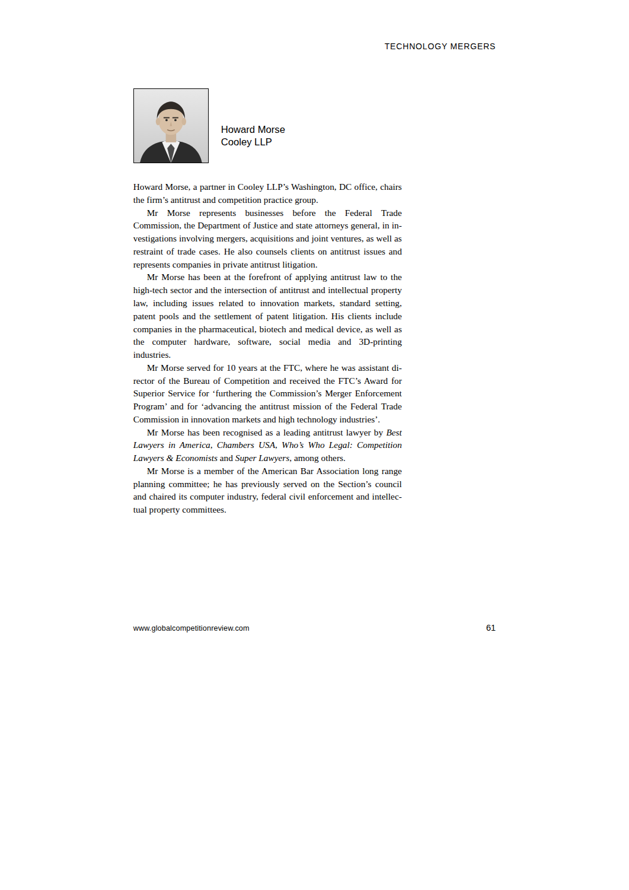TECHNOLOGY MERGERS
Howard Morse
Cooley LLP
Howard Morse, a partner in Cooley LLP’s Washington, DC office, chairs the firm’s antitrust and competition practice group.
Mr Morse represents businesses before the Federal Trade Commission, the Department of Justice and state attorneys general, in investigations involving mergers, acquisitions and joint ventures, as well as restraint of trade cases. He also counsels clients on antitrust issues and represents companies in private antitrust litigation.
Mr Morse has been at the forefront of applying antitrust law to the high-tech sector and the intersection of antitrust and intellectual property law, including issues related to innovation markets, standard setting, patent pools and the settlement of patent litigation. His clients include companies in the pharmaceutical, biotech and medical device, as well as the computer hardware, software, social media and 3D-printing industries.
Mr Morse served for 10 years at the FTC, where he was assistant director of the Bureau of Competition and received the FTC’s Award for Superior Service for ‘furthering the Commission’s Merger Enforcement Program’ and for ‘advancing the antitrust mission of the Federal Trade Commission in innovation markets and high technology industries’.
Mr Morse has been recognised as a leading antitrust lawyer by Best Lawyers in America, Chambers USA, Who’s Who Legal: Competition Lawyers & Economists and Super Lawyers, among others.
Mr Morse is a member of the American Bar Association long range planning committee; he has previously served on the Section’s council and chaired its computer industry, federal civil enforcement and intellectual property committees.
www.globalcompetitionreview.com
61